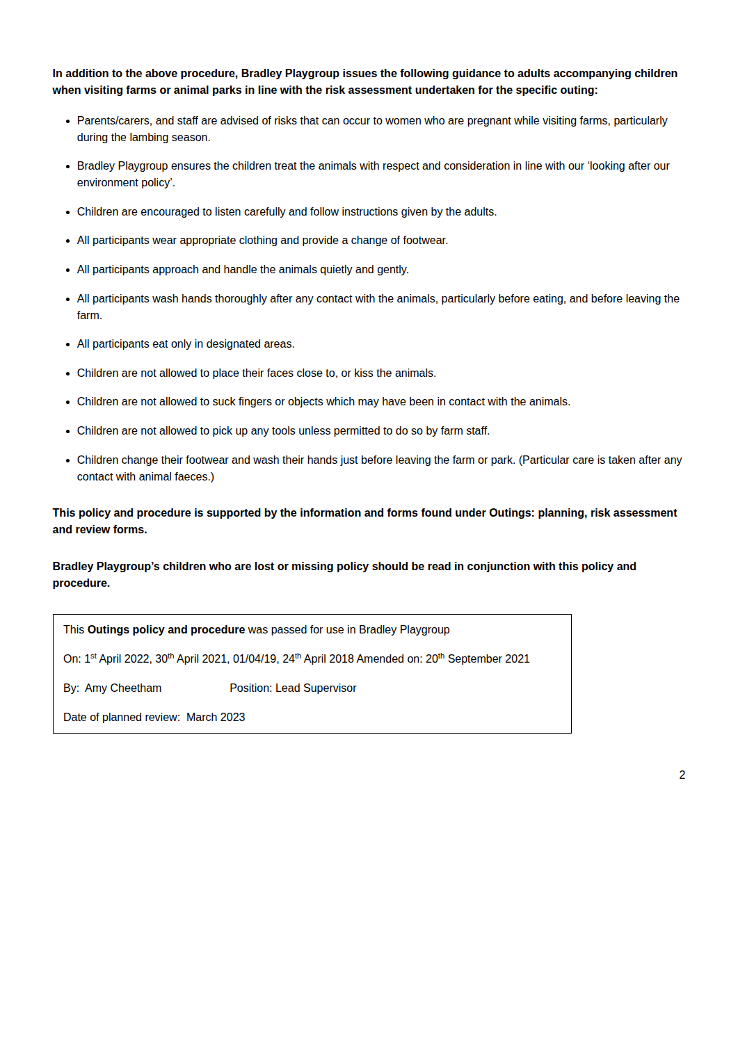In addition to the above procedure, Bradley Playgroup issues the following guidance to adults accompanying children when visiting farms or animal parks in line with the risk assessment undertaken for the specific outing:
Parents/carers, and staff are advised of risks that can occur to women who are pregnant while visiting farms, particularly during the lambing season.
Bradley Playgroup ensures the children treat the animals with respect and consideration in line with our ‘looking after our environment policy’.
Children are encouraged to listen carefully and follow instructions given by the adults.
All participants wear appropriate clothing and provide a change of footwear.
All participants approach and handle the animals quietly and gently.
All participants wash hands thoroughly after any contact with the animals, particularly before eating, and before leaving the farm.
All participants eat only in designated areas.
Children are not allowed to place their faces close to, or kiss the animals.
Children are not allowed to suck fingers or objects which may have been in contact with the animals.
Children are not allowed to pick up any tools unless permitted to do so by farm staff.
Children change their footwear and wash their hands just before leaving the farm or park. (Particular care is taken after any contact with animal faeces.)
This policy and procedure is supported by the information and forms found under Outings: planning, risk assessment and review forms.
Bradley Playgroup’s children who are lost or missing policy should be read in conjunction with this policy and procedure.
| This Outings policy and procedure was passed for use in Bradley Playgroup On: 1 st April 2022, 30 th April 2021, 01/04/19, 24 th April 2018 Amended on: 20 th September 2021 By: Amy Cheetham Position: Lead Supervisor Date of planned review: March 2023 |
2